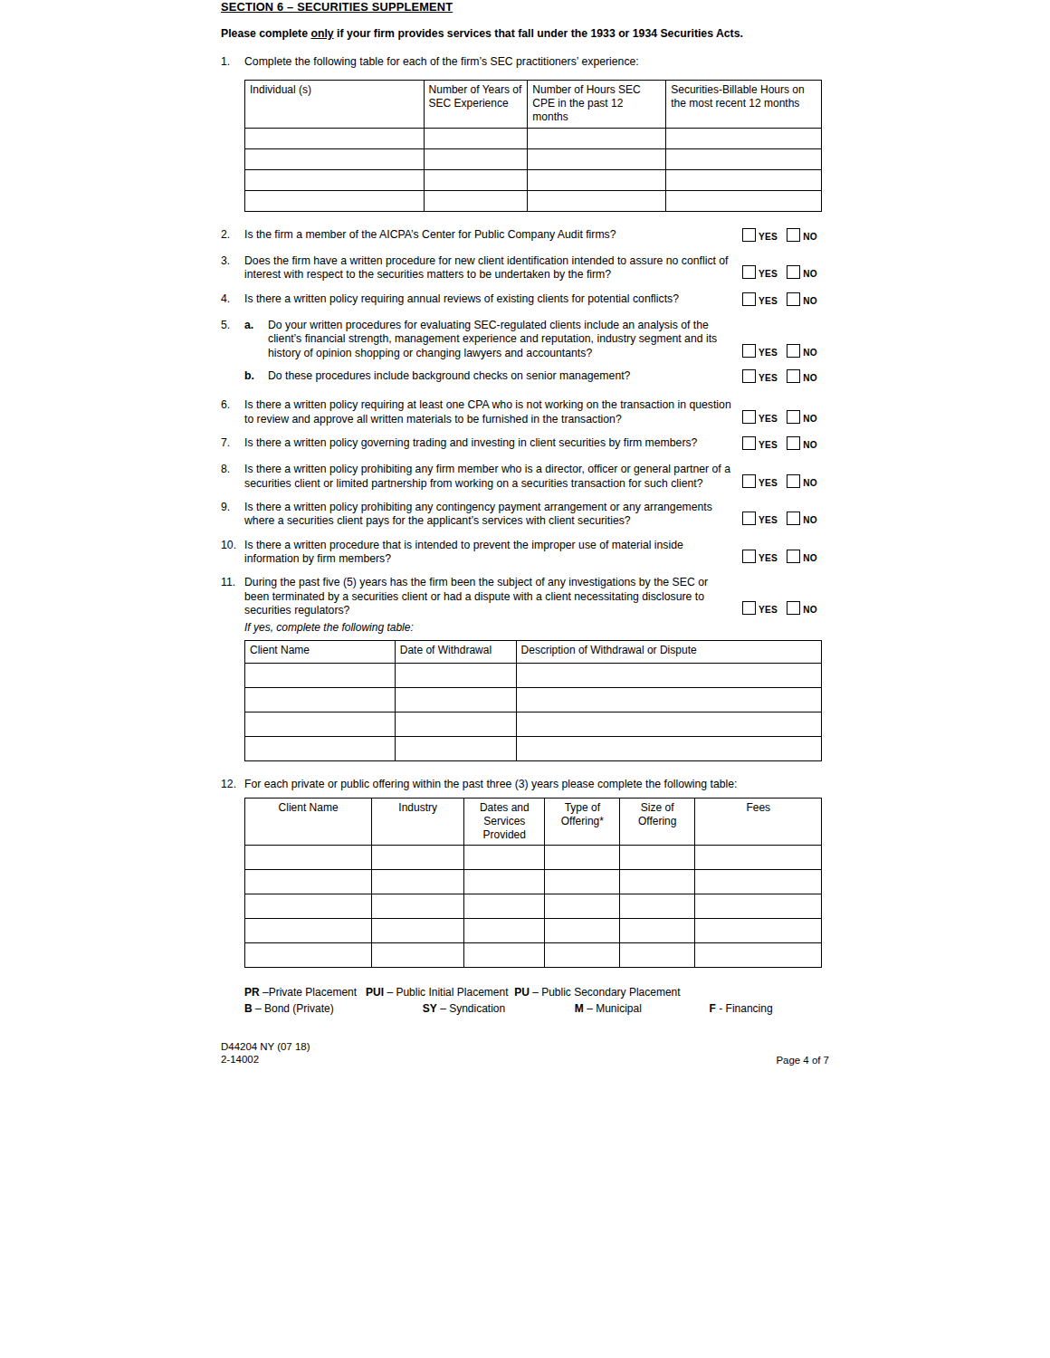SECTION 6 – SECURITIES SUPPLEMENT
Please complete only if your firm provides services that fall under the 1933 or 1934 Securities Acts.
1.
Complete the following table for each of the firm’s SEC practitioners’ experience:
| Individual (s) | Number of Years of SEC Experience | Number of Hours SEC CPE in the past 12 months | Securities-Billable Hours on the most recent 12 months |
| --- | --- | --- | --- |
2.
Is the firm a member of the AICPA’s Center for Public Company Audit firms?
YES NO
3.
Does the firm have a written procedure for new client identification intended to assure no conflict of interest with respect to the securities matters to be undertaken by the firm?
YES NO
4.
Is there a written policy requiring annual reviews of existing clients for potential conflicts?
YES NO
5.
a.
Do your written procedures for evaluating SEC-regulated clients include an analysis of the client’s financial strength, management experience and reputation, industry segment and its history of opinion shopping or changing lawyers and accountants?
YES NO
b.
Do these procedures include background checks on senior management?
YES NO
6.
Is there a written policy requiring at least one CPA who is not working on the transaction in question to review and approve all written materials to be furnished in the transaction?
YES NO
7.
Is there a written policy governing trading and investing in client securities by firm members?
YES NO
8.
Is there a written policy prohibiting any firm member who is a director, officer or general partner of a securities client or limited partnership from working on a securities transaction for such client?
YES NO
9.
Is there a written policy prohibiting any contingency payment arrangement or any arrangements where a securities client pays for the applicant’s services with client securities?
YES NO
10.
Is there a written procedure that is intended to prevent the improper use of material inside information by firm members?
YES NO
11.
During the past five (5) years has the firm been the subject of any investigations by the SEC or been terminated by a securities client or had a dispute with a client necessitating disclosure to securities regulators?
YES NO
If yes, complete the following table:
| Client Name | Date of Withdrawal | Description of Withdrawal or Dispute |
| --- | --- | --- |
12.
For each private or public offering within the past three (3) years please complete the following table:
| Client Name | Industry | Dates and Services Provided | Type of Offering* | Size of Offering | Fees |
| --- | --- | --- | --- | --- | --- |
PR –Private Placement PUI – Public Initial Placement PU – Public Secondary Placement
B – Bond (Private) SY – Syndication M – Municipal F - Financing
D44204 NY (07 18)
2-14002
Page 4 of 7